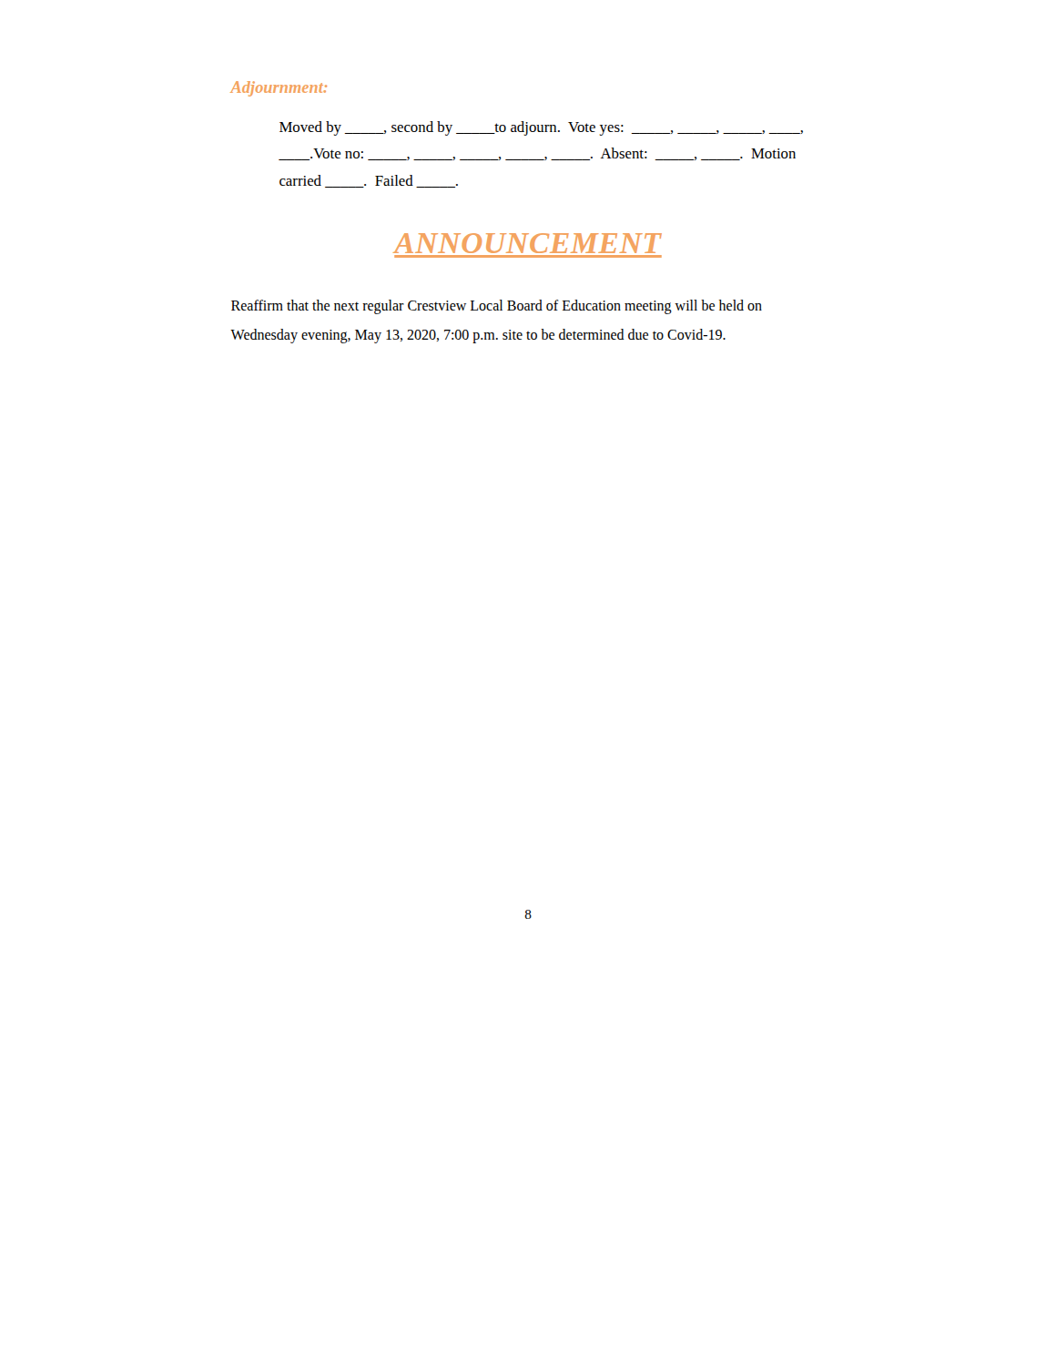Adjournment:
Moved by _____, second by _____to adjourn. Vote yes: _____, _____, _____, ____, ____.Vote no: _____, _____, _____, _____, _____. Absent: _____, _____. Motion carried _____. Failed _____.
ANNOUNCEMENT
Reaffirm that the next regular Crestview Local Board of Education meeting will be held on Wednesday evening, May 13, 2020, 7:00 p.m. site to be determined due to Covid-19.
8